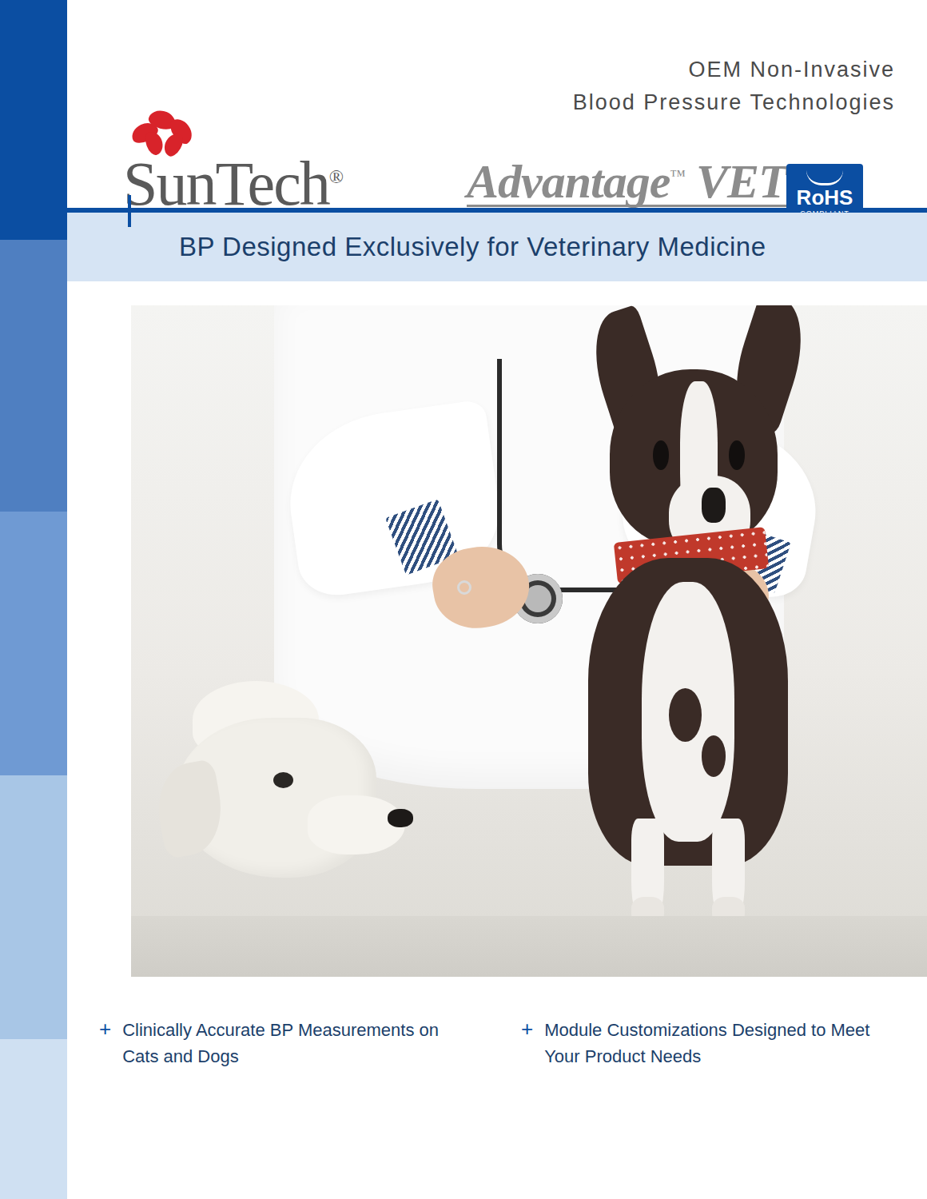OEM Non-Invasive
Blood Pressure Technologies
SunTech®
Advantage™ VET
VETERINARY OEM NIBP
RoHS
COMPLIANT
BP Designed Exclusively for Veterinary Medicine
+
Clinically Accurate BP Measurements on Cats and Dogs
+
Module Customizations Designed to Meet Your Product Needs